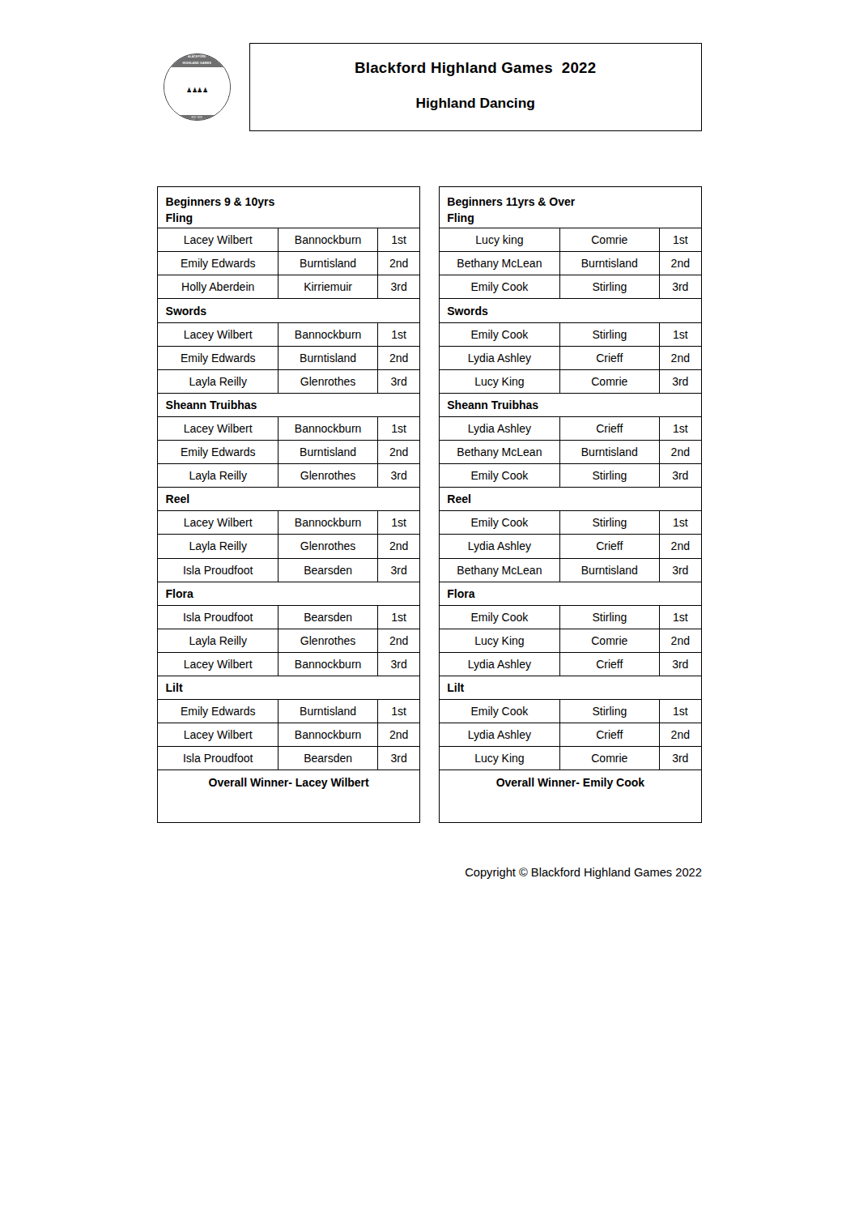BLACKFORD
HIGHLAND GAMES
♟♟♟♟
EST. 1870
Blackford Highland Games 2022
Highland Dancing
Beginners 9 & 10yrsFling
| Lacey Wilbert | Bannockburn | 1st |
| Emily Edwards | Burntisland | 2nd |
| Holly Aberdein | Kirriemuir | 3rd |
| Swords |
| Lacey Wilbert | Bannockburn | 1st |
| Emily Edwards | Burntisland | 2nd |
| Layla Reilly | Glenrothes | 3rd |
| Sheann Truibhas |
| Lacey Wilbert | Bannockburn | 1st |
| Emily Edwards | Burntisland | 2nd |
| Layla Reilly | Glenrothes | 3rd |
| Reel |
| Lacey Wilbert | Bannockburn | 1st |
| Layla Reilly | Glenrothes | 2nd |
| Isla Proudfoot | Bearsden | 3rd |
| Flora |
| Isla Proudfoot | Bearsden | 1st |
| Layla Reilly | Glenrothes | 2nd |
| Lacey Wilbert | Bannockburn | 3rd |
| Lilt |
| Emily Edwards | Burntisland | 1st |
| Lacey Wilbert | Bannockburn | 2nd |
| Isla Proudfoot | Bearsden | 3rd |
| Overall Winner- Lacey Wilbert |
Beginners 11yrs & OverFling
| Lucy king | Comrie | 1st |
| Bethany McLean | Burntisland | 2nd |
| Emily Cook | Stirling | 3rd |
| Swords |
| Emily Cook | Stirling | 1st |
| Lydia Ashley | Crieff | 2nd |
| Lucy King | Comrie | 3rd |
| Sheann Truibhas |
| Lydia Ashley | Crieff | 1st |
| Bethany McLean | Burntisland | 2nd |
| Emily Cook | Stirling | 3rd |
| Reel |
| Emily Cook | Stirling | 1st |
| Lydia Ashley | Crieff | 2nd |
| Bethany McLean | Burntisland | 3rd |
| Flora |
| Emily Cook | Stirling | 1st |
| Lucy King | Comrie | 2nd |
| Lydia Ashley | Crieff | 3rd |
| Lilt |
| Emily Cook | Stirling | 1st |
| Lydia Ashley | Crieff | 2nd |
| Lucy King | Comrie | 3rd |
| Overall Winner- Emily Cook |
Copyright © Blackford Highland Games 2022